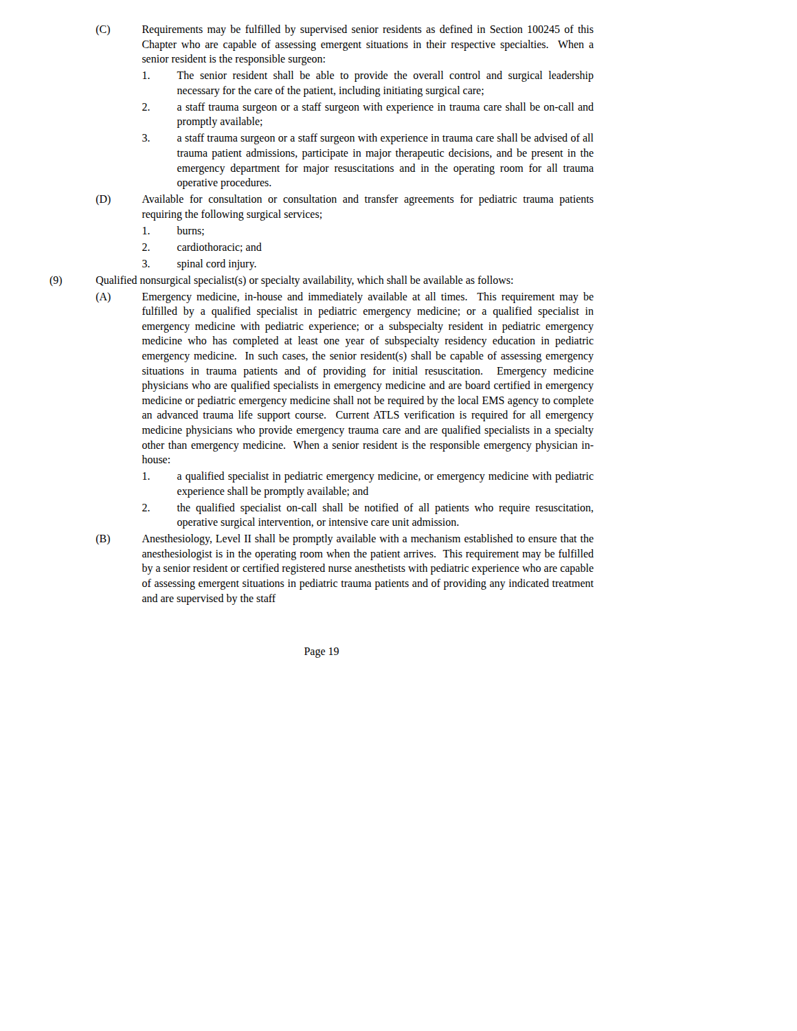(C)
Requirements may be fulfilled by supervised senior residents as defined in Section 100245 of this Chapter who are capable of assessing emergent situations in their respective specialties. When a senior resident is the responsible surgeon:
1.
The senior resident shall be able to provide the overall control and surgical leadership necessary for the care of the patient, including initiating surgical care;
2.
a staff trauma surgeon or a staff surgeon with experience in trauma care shall be on-call and promptly available;
3.
a staff trauma surgeon or a staff surgeon with experience in trauma care shall be advised of all trauma patient admissions, participate in major therapeutic decisions, and be present in the emergency department for major resuscitations and in the operating room for all trauma operative procedures.
(D)
Available for consultation or consultation and transfer agreements for pediatric trauma patients requiring the following surgical services;
1.
burns;
2.
cardiothoracic; and
3.
spinal cord injury.
(9)
Qualified nonsurgical specialist(s) or specialty availability, which shall be available as follows:
(A)
Emergency medicine, in-house and immediately available at all times. This requirement may be fulfilled by a qualified specialist in pediatric emergency medicine; or a qualified specialist in emergency medicine with pediatric experience; or a subspecialty resident in pediatric emergency medicine who has completed at least one year of subspecialty residency education in pediatric emergency medicine. In such cases, the senior resident(s) shall be capable of assessing emergency situations in trauma patients and of providing for initial resuscitation. Emergency medicine physicians who are qualified specialists in emergency medicine and are board certified in emergency medicine or pediatric emergency medicine shall not be required by the local EMS agency to complete an advanced trauma life support course. Current ATLS verification is required for all emergency medicine physicians who provide emergency trauma care and are qualified specialists in a specialty other than emergency medicine. When a senior resident is the responsible emergency physician in-house:
1.
a qualified specialist in pediatric emergency medicine, or emergency medicine with pediatric experience shall be promptly available; and
2.
the qualified specialist on-call shall be notified of all patients who require resuscitation, operative surgical intervention, or intensive care unit admission.
(B)
Anesthesiology, Level II shall be promptly available with a mechanism established to ensure that the anesthesiologist is in the operating room when the patient arrives. This requirement may be fulfilled by a senior resident or certified registered nurse anesthetists with pediatric experience who are capable of assessing emergent situations in pediatric trauma patients and of providing any indicated treatment and are supervised by the staff
Page 19